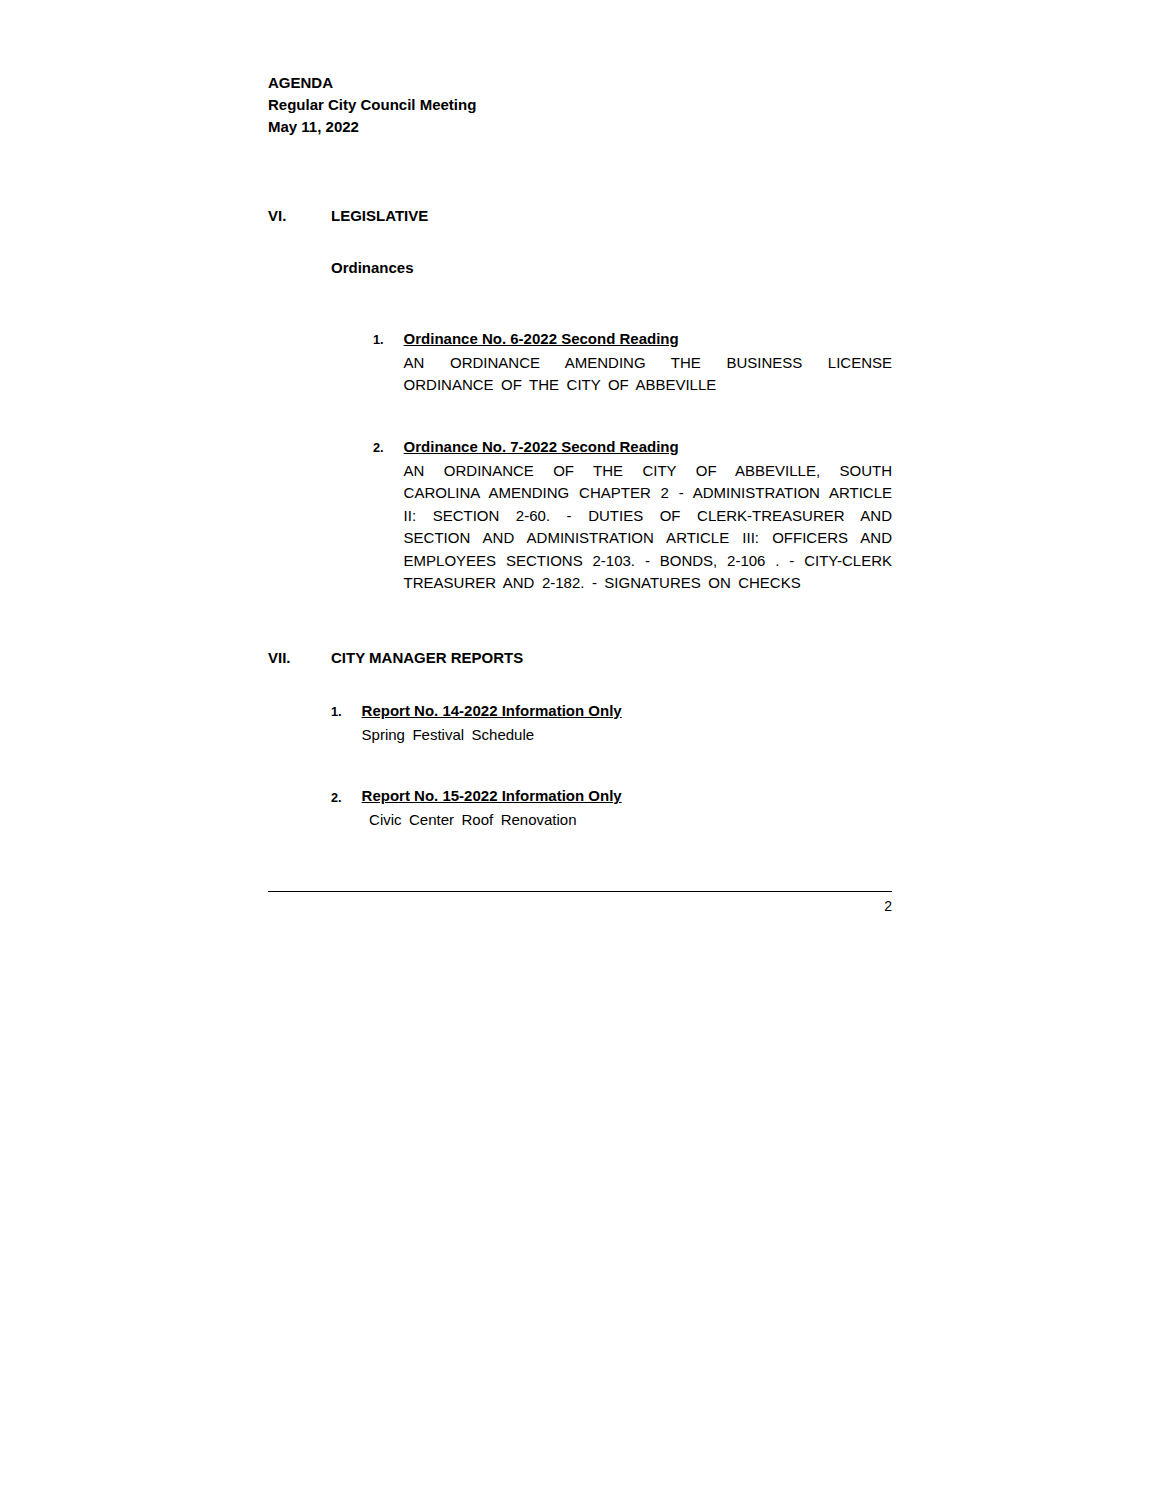AGENDA
Regular City Council Meeting
May 11, 2022
VI. LEGISLATIVE
Ordinances
1.
Ordinance No. 6-2022 Second Reading
AN ORDINANCE AMENDING THE BUSINESS LICENSE ORDINANCE OF THE CITY OF ABBEVILLE
2.
Ordinance No. 7-2022 Second Reading
AN ORDINANCE OF THE CITY OF ABBEVILLE, SOUTH CAROLINA AMENDING CHAPTER 2 - ADMINISTRATION ARTICLE II: SECTION 2-60. - DUTIES OF CLERK-TREASURER AND SECTION AND ADMINISTRATION ARTICLE III: OFFICERS AND EMPLOYEES SECTIONS 2-103. - BONDS, 2-106 . - CITY-CLERK TREASURER AND 2-182. - SIGNATURES ON CHECKS
VII. CITY MANAGER REPORTS
1.
Report No. 14-2022 Information Only
Spring Festival Schedule
2.
Report No. 15-2022 Information Only
Civic Center Roof Renovation
2